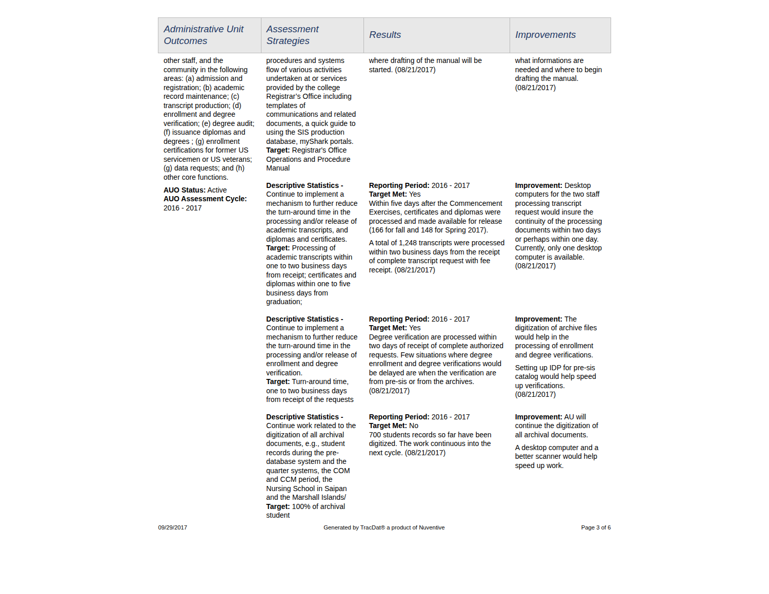| Administrative Unit Outcomes | Assessment Strategies | Results | Improvements |
| --- | --- | --- | --- |
| other staff, and the community in the following areas: (a) admission and registration; (b) academic record maintenance; (c) transcript production; (d) enrollment and degree verification; (e) degree audit; (f) issuance diplomas and degrees ; (g) enrollment certifications for former US servicemen or US veterans; (g) data requests; and (h) other core functions. AUO Status: Active AUO Assessment Cycle: 2016 - 2017 | procedures and systems flow of various activities undertaken at or services provided by the college Registrar’s Office including templates of communications and related documents, a quick guide to using the SIS production database, myShark portals. Target: Registrar's Office Operations and Procedure Manual | where drafting of the manual will be started. (08/21/2017) | what informations are needed and where to begin drafting the manual. (08/21/2017) |
| Descriptive Statistics - Continue to implement a mechanism to further reduce the turn-around time in the processing and/or release of academic transcripts, and diplomas and certificates. Target: Processing of academic transcripts within one to two business days from receipt; certificates and diplomas within one to five business days from graduation; | Reporting Period: 2016 - 2017 Target Met: Yes Within five days after the Commencement Exercises, certificates and diplomas were processed and made available for release (166 for fall and 148 for Spring 2017). A total of 1,248 transcripts were processed within two business days from the receipt of complete transcript request with fee receipt. (08/21/2017) | Improvement: Desktop computers for the two staff processing transcript request would insure the continuity of the processing documents within two days or perhaps within one day. Currently, only one desktop computer is available. (08/21/2017) |
| Descriptive Statistics - Continue to implement a mechanism to further reduce the turn-around time in the processing and/or release of enrollment and degree verification. Target: Turn-around time, one to two business days from receipt of the requests | Reporting Period: 2016 - 2017 Target Met: Yes Degree verification are processed within two days of receipt of complete authorized requests. Few situations where degree enrollment and degree verifications would be delayed are when the verification are from pre-sis or from the archives. (08/21/2017) | Improvement: The digitization of archive files would help in the processing of enrollment and degree verifications. Setting up IDP for pre-sis catalog would help speed up verifications. (08/21/2017) |
| Descriptive Statistics - Continue work related to the digitization of all archival documents, e.g., student records during the pre-database system and the quarter systems, the COM and CCM period, the Nursing School in Saipan and the Marshall Islands/ Target: 100% of archival student | Reporting Period: 2016 - 2017 Target Met: No 700 students records so far have been digitized. The work continuous into the next cycle. (08/21/2017) | Improvement: AU will continue the digitization of all archival documents. A desktop computer and a better scanner would help speed up work. |
09/29/2017 Page 3 of 6
Generated by TracDat® a product of Nuventive